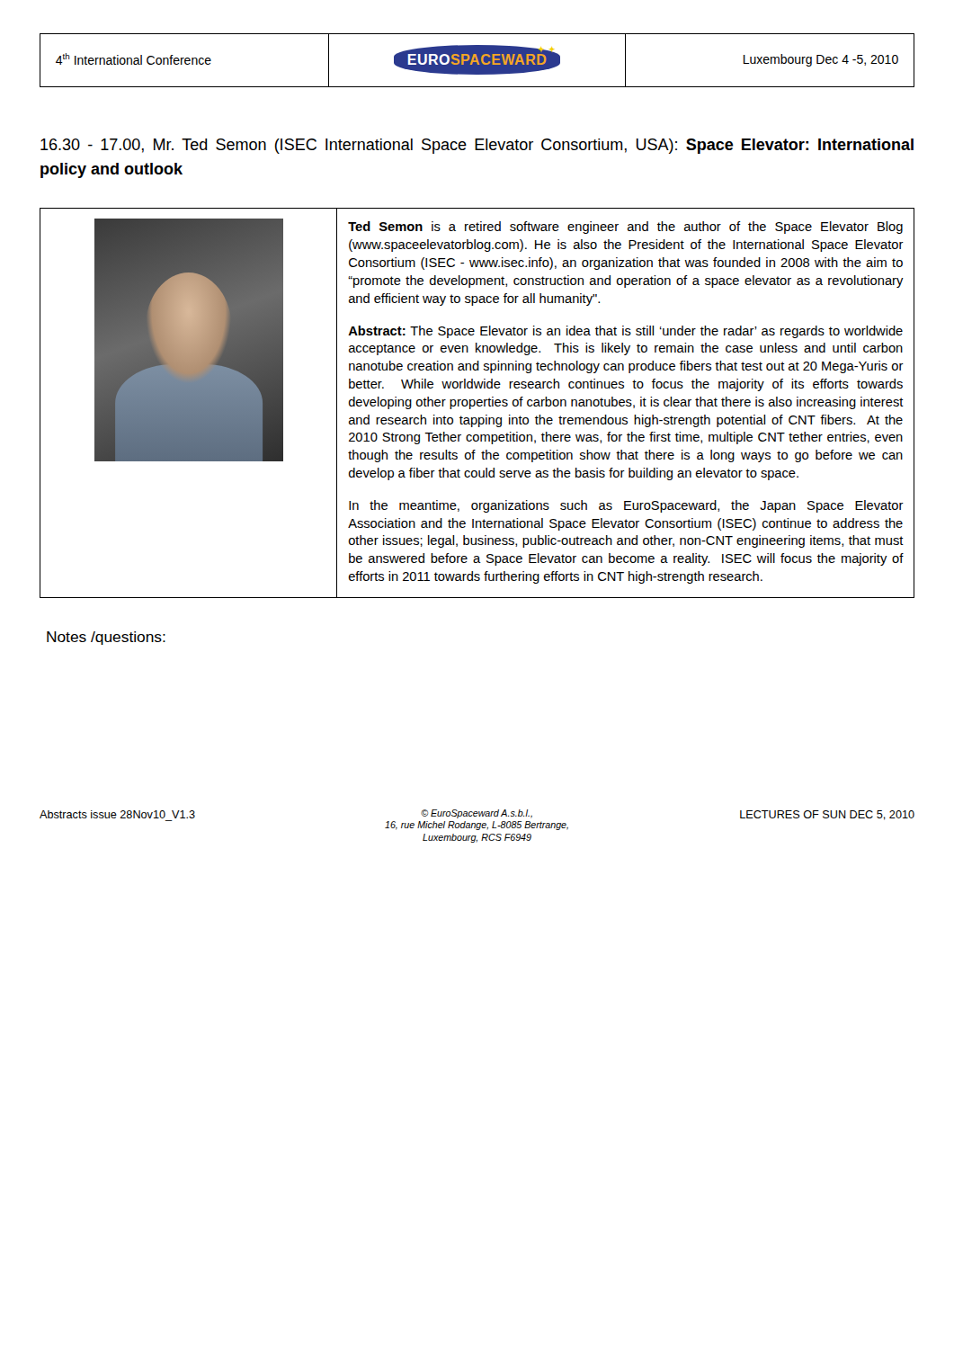| 4 th International Conference | ✦ ✦ EURO SPACEWARD | Luxembourg Dec 4 -5, 2010 |
16.30 - 17.00, Mr. Ted Semon (ISEC International Space Elevator Consortium, USA): Space Elevator: International policy and outlook
| | Ted Semon is a retired software engineer and the author of the Space Elevator Blog (www.spaceelevatorblog.com). He is also the President of the International Space Elevator Consortium (ISEC - www.isec.info), an organization that was founded in 2008 with the aim to “promote the development, construction and operation of a space elevator as a revolutionary and efficient way to space for all humanity". Abstract: The Space Elevator is an idea that is still ‘under the radar’ as regards to worldwide acceptance or even knowledge. This is likely to remain the case unless and until carbon nanotube creation and spinning technology can produce fibers that test out at 20 Mega-Yuris or better. While worldwide research continues to focus the majority of its efforts towards developing other properties of carbon nanotubes, it is clear that there is also increasing interest and research into tapping into the tremendous high-strength potential of CNT fibers. At the 2010 Strong Tether competition, there was, for the first time, multiple CNT tether entries, even though the results of the competition show that there is a long ways to go before we can develop a fiber that could serve as the basis for building an elevator to space. In the meantime, organizations such as EuroSpaceward, the Japan Space Elevator Association and the International Space Elevator Consortium (ISEC) continue to address the other issues; legal, business, public-outreach and other, non-CNT engineering items, that must be answered before a Space Elevator can become a reality. ISEC will focus the majority of efforts in 2011 towards furthering efforts in CNT high-strength research. |
Notes /questions:
Abstracts issue 28Nov10_V1.3
© EuroSpaceward A.s.b.l.,
16, rue Michel Rodange, L-8085 Bertrange,
Luxembourg, RCS F6949
LECTURES OF SUN DEC 5, 2010